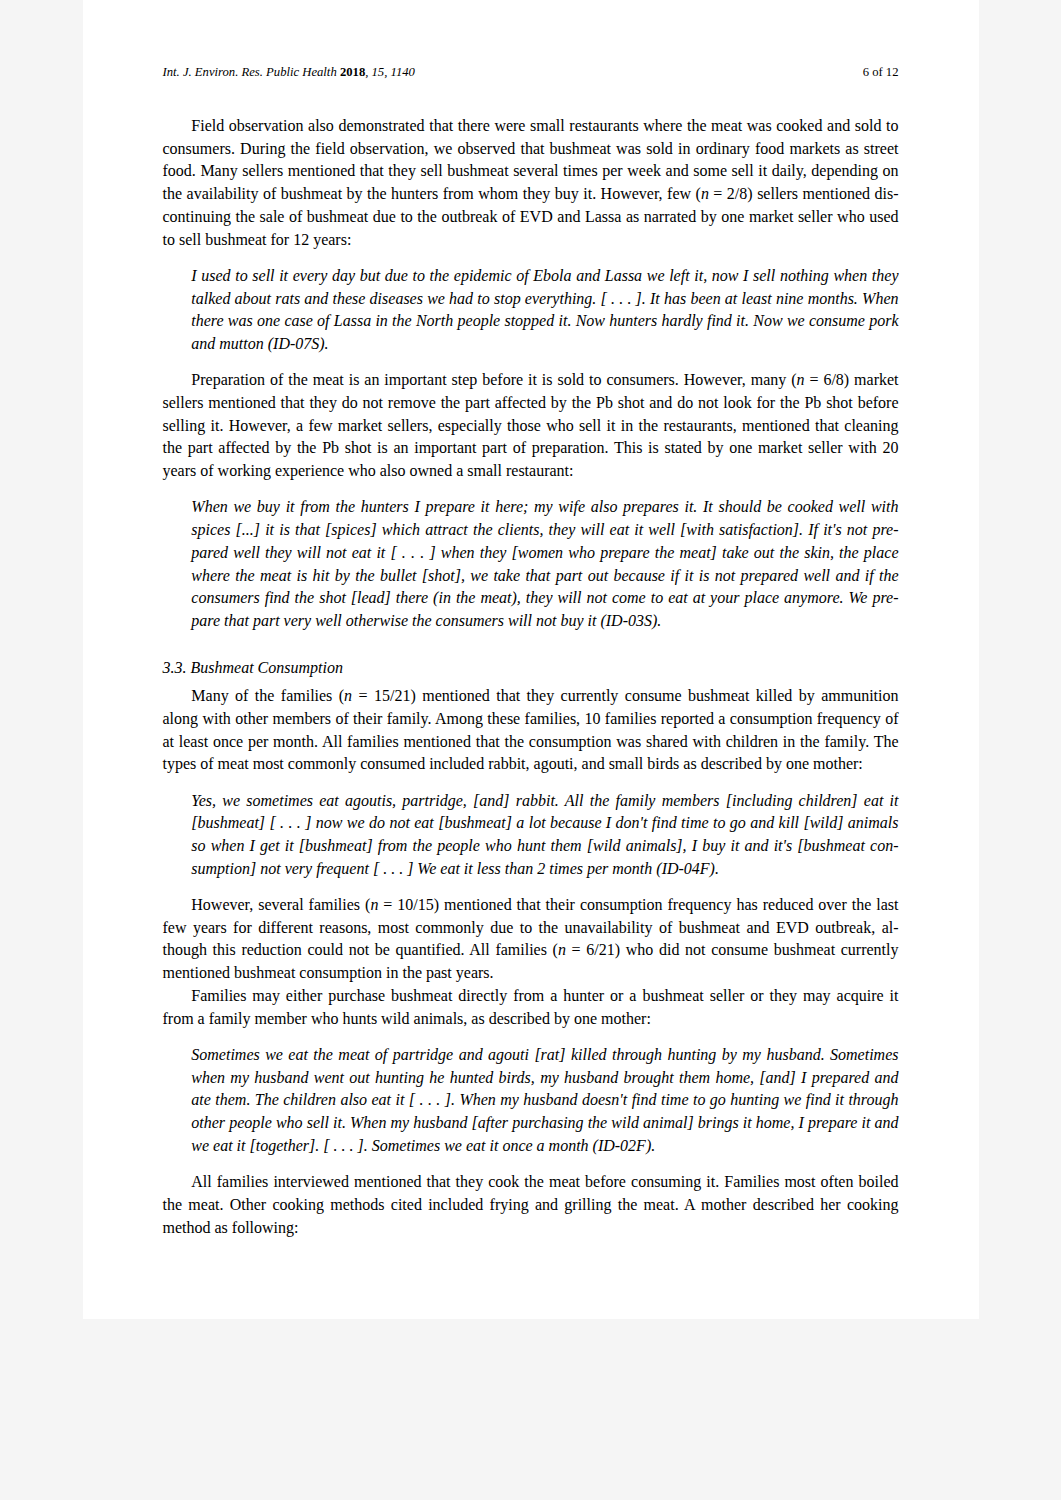Int. J. Environ. Res. Public Health 2018, 15, 1140 6 of 12
Field observation also demonstrated that there were small restaurants where the meat was cooked and sold to consumers. During the field observation, we observed that bushmeat was sold in ordinary food markets as street food. Many sellers mentioned that they sell bushmeat several times per week and some sell it daily, depending on the availability of bushmeat by the hunters from whom they buy it. However, few (n = 2/8) sellers mentioned discontinuing the sale of bushmeat due to the outbreak of EVD and Lassa as narrated by one market seller who used to sell bushmeat for 12 years:
I used to sell it every day but due to the epidemic of Ebola and Lassa we left it, now I sell nothing when they talked about rats and these diseases we had to stop everything. [ . . . ]. It has been at least nine months. When there was one case of Lassa in the North people stopped it. Now hunters hardly find it. Now we consume pork and mutton (ID-07S).
Preparation of the meat is an important step before it is sold to consumers. However, many (n = 6/8) market sellers mentioned that they do not remove the part affected by the Pb shot and do not look for the Pb shot before selling it. However, a few market sellers, especially those who sell it in the restaurants, mentioned that cleaning the part affected by the Pb shot is an important part of preparation. This is stated by one market seller with 20 years of working experience who also owned a small restaurant:
When we buy it from the hunters I prepare it here; my wife also prepares it. It should be cooked well with spices [...] it is that [spices] which attract the clients, they will eat it well [with satisfaction]. If it's not prepared well they will not eat it [ . . . ] when they [women who prepare the meat] take out the skin, the place where the meat is hit by the bullet [shot], we take that part out because if it is not prepared well and if the consumers find the shot [lead] there (in the meat), they will not come to eat at your place anymore. We prepare that part very well otherwise the consumers will not buy it (ID-03S).
3.3. Bushmeat Consumption
Many of the families (n = 15/21) mentioned that they currently consume bushmeat killed by ammunition along with other members of their family. Among these families, 10 families reported a consumption frequency of at least once per month. All families mentioned that the consumption was shared with children in the family. The types of meat most commonly consumed included rabbit, agouti, and small birds as described by one mother:
Yes, we sometimes eat agoutis, partridge, [and] rabbit. All the family members [including children] eat it [bushmeat] [ . . . ] now we do not eat [bushmeat] a lot because I don't find time to go and kill [wild] animals so when I get it [bushmeat] from the people who hunt them [wild animals], I buy it and it's [bushmeat consumption] not very frequent [ . . . ] We eat it less than 2 times per month (ID-04F).
However, several families (n = 10/15) mentioned that their consumption frequency has reduced over the last few years for different reasons, most commonly due to the unavailability of bushmeat and EVD outbreak, although this reduction could not be quantified. All families (n = 6/21) who did not consume bushmeat currently mentioned bushmeat consumption in the past years.
Families may either purchase bushmeat directly from a hunter or a bushmeat seller or they may acquire it from a family member who hunts wild animals, as described by one mother:
Sometimes we eat the meat of partridge and agouti [rat] killed through hunting by my husband. Sometimes when my husband went out hunting he hunted birds, my husband brought them home, [and] I prepared and ate them. The children also eat it [ . . . ]. When my husband doesn't find time to go hunting we find it through other people who sell it. When my husband [after purchasing the wild animal] brings it home, I prepare it and we eat it [together]. [ . . . ]. Sometimes we eat it once a month (ID-02F).
All families interviewed mentioned that they cook the meat before consuming it. Families most often boiled the meat. Other cooking methods cited included frying and grilling the meat. A mother described her cooking method as following: